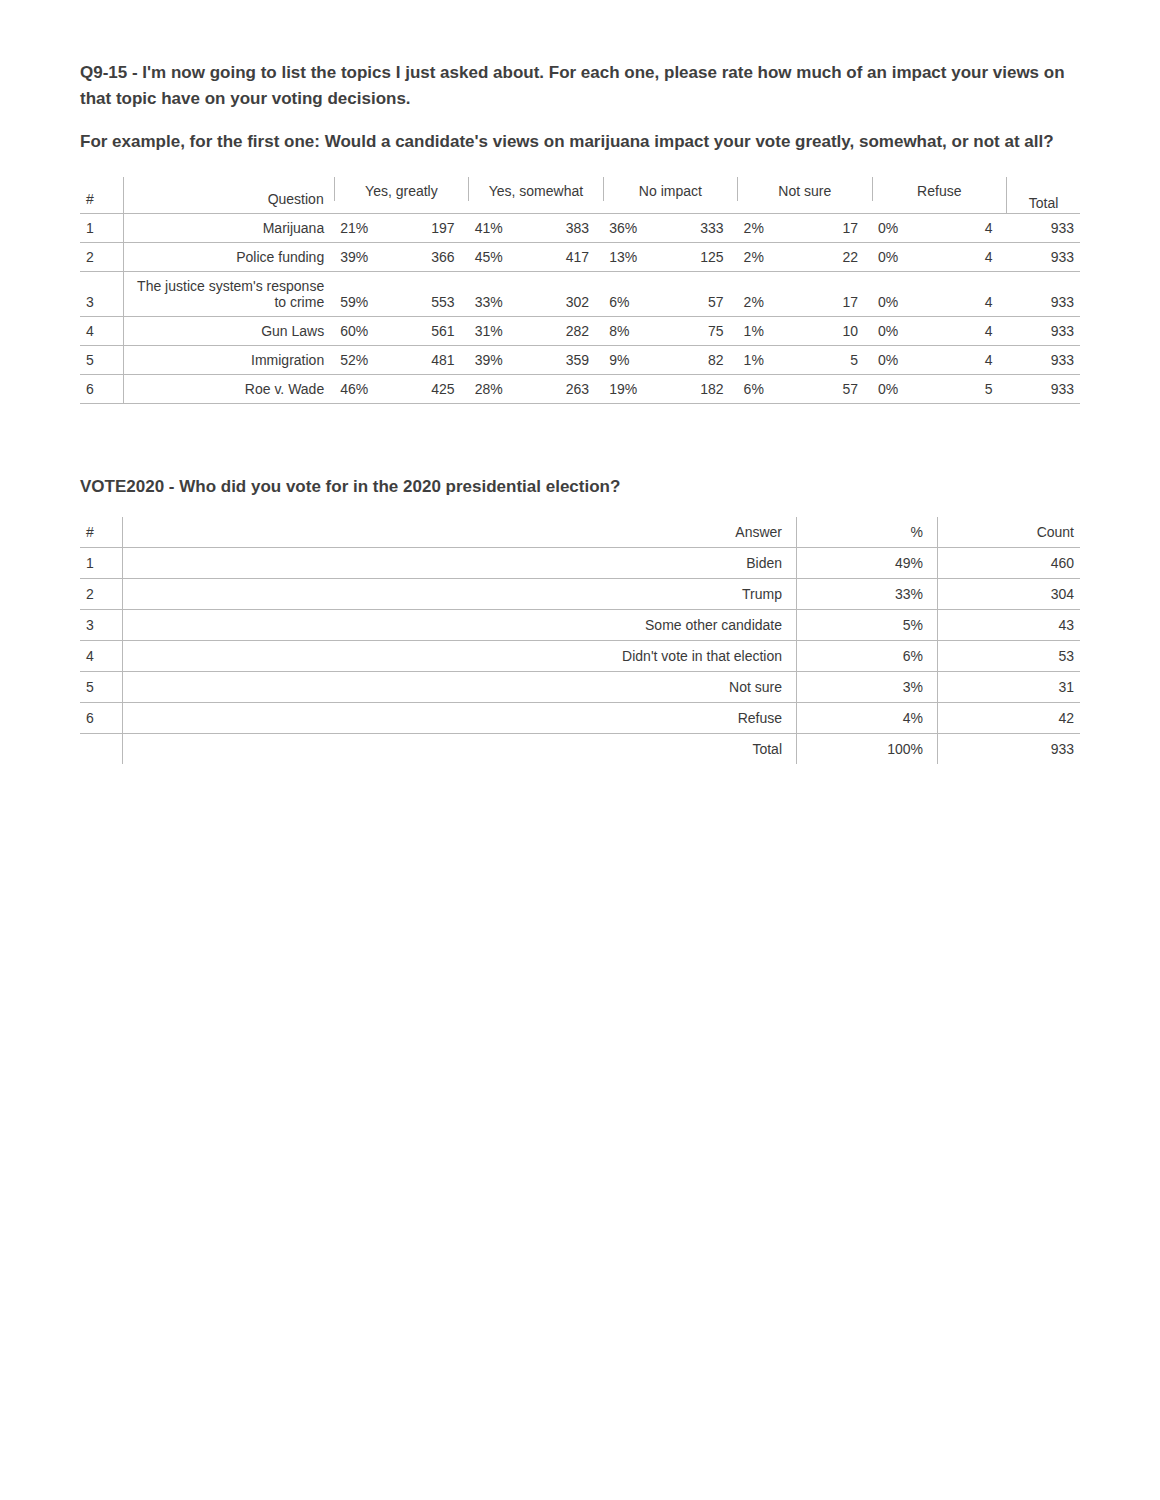Q9-15 - I'm now going to list the topics I just asked about. For each one, please rate how much of an impact your views on that topic have on your voting decisions.
For example, for the first one: Would a candidate's views on marijuana impact your vote greatly, somewhat, or not at all?
| # | Question | Yes, greatly | Yes, somewhat | No impact | Not sure | Refuse | Total |
| --- | --- | --- | --- | --- | --- | --- | --- |
| 1 | Marijuana | 21% | 197 | 41% | 383 | 36% | 333 | 2% | 17 | 0% | 4 | 933 |
| 2 | Police funding | 39% | 366 | 45% | 417 | 13% | 125 | 2% | 22 | 0% | 4 | 933 |
| 3 | The justice system's response to crime | 59% | 553 | 33% | 302 | 6% | 57 | 2% | 17 | 0% | 4 | 933 |
| 4 | Gun Laws | 60% | 561 | 31% | 282 | 8% | 75 | 1% | 10 | 0% | 4 | 933 |
| 5 | Immigration | 52% | 481 | 39% | 359 | 9% | 82 | 1% | 5 | 0% | 4 | 933 |
| 6 | Roe v. Wade | 46% | 425 | 28% | 263 | 19% | 182 | 6% | 57 | 0% | 5 | 933 |
VOTE2020 - Who did you vote for in the 2020 presidential election?
| # | Answer | % | Count |
| --- | --- | --- | --- |
| 1 | Biden | 49% | 460 |
| 2 | Trump | 33% | 304 |
| 3 | Some other candidate | 5% | 43 |
| 4 | Didn't vote in that election | 6% | 53 |
| 5 | Not sure | 3% | 31 |
| 6 | Refuse | 4% | 42 |
| | Total | 100% | 933 |